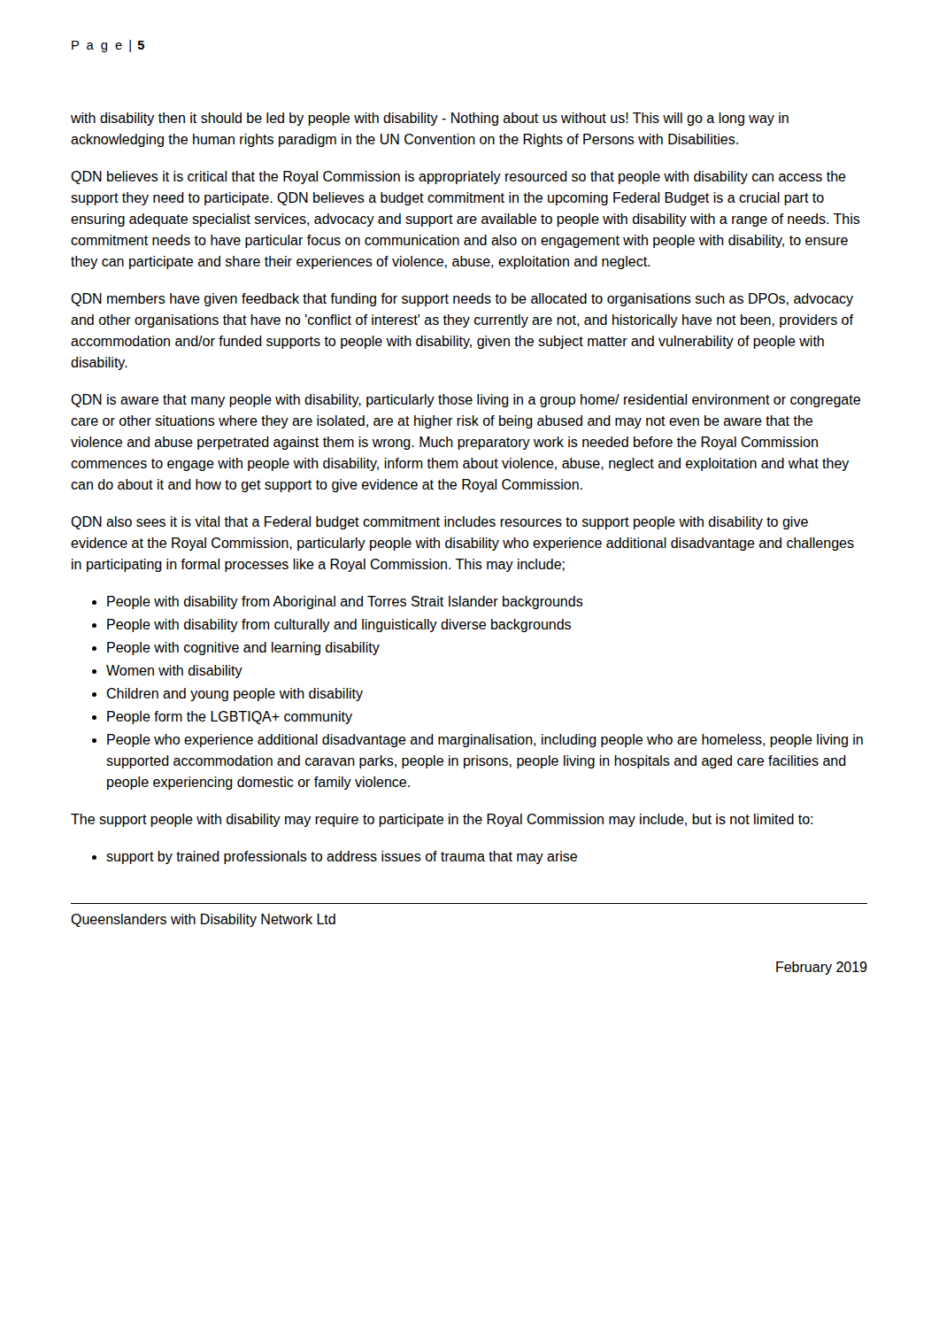P a g e | 5
with disability then it should be led by people with disability - Nothing about us without us! This will go a long way in acknowledging the human rights paradigm in the UN Convention on the Rights of Persons with Disabilities.
QDN believes it is critical that the Royal Commission is appropriately resourced so that people with disability can access the support they need to participate. QDN believes a budget commitment in the upcoming Federal Budget is a crucial part to ensuring adequate specialist services, advocacy and support are available to people with disability with a range of needs. This commitment needs to have particular focus on communication and also on engagement with people with disability, to ensure they can participate and share their experiences of violence, abuse, exploitation and neglect.
QDN members have given feedback that funding for support needs to be allocated to organisations such as DPOs, advocacy and other organisations that have no 'conflict of interest' as they currently are not, and historically have not been, providers of accommodation and/or funded supports to people with disability, given the subject matter and vulnerability of people with disability.
QDN is aware that many people with disability, particularly those living in a group home/ residential environment or congregate care or other situations where they are isolated, are at higher risk of being abused and may not even be aware that the violence and abuse perpetrated against them is wrong. Much preparatory work is needed before the Royal Commission commences to engage with people with disability, inform them about violence, abuse, neglect and exploitation and what they can do about it and how to get support to give evidence at the Royal Commission.
QDN also sees it is vital that a Federal budget commitment includes resources to support people with disability to give evidence at the Royal Commission, particularly people with disability who experience additional disadvantage and challenges in participating in formal processes like a Royal Commission. This may include;
People with disability from Aboriginal and Torres Strait Islander backgrounds
People with disability from culturally and linguistically diverse backgrounds
People with cognitive and learning disability
Women with disability
Children and young people with disability
People form the LGBTIQA+ community
People who experience additional disadvantage and marginalisation, including people who are homeless, people living in supported accommodation and caravan parks, people in prisons, people living in hospitals and aged care facilities and people experiencing domestic or family violence.
The support people with disability may require to participate in the Royal Commission may include, but is not limited to:
support by trained professionals to address issues of trauma that may arise
Queenslanders with Disability Network Ltd
February 2019